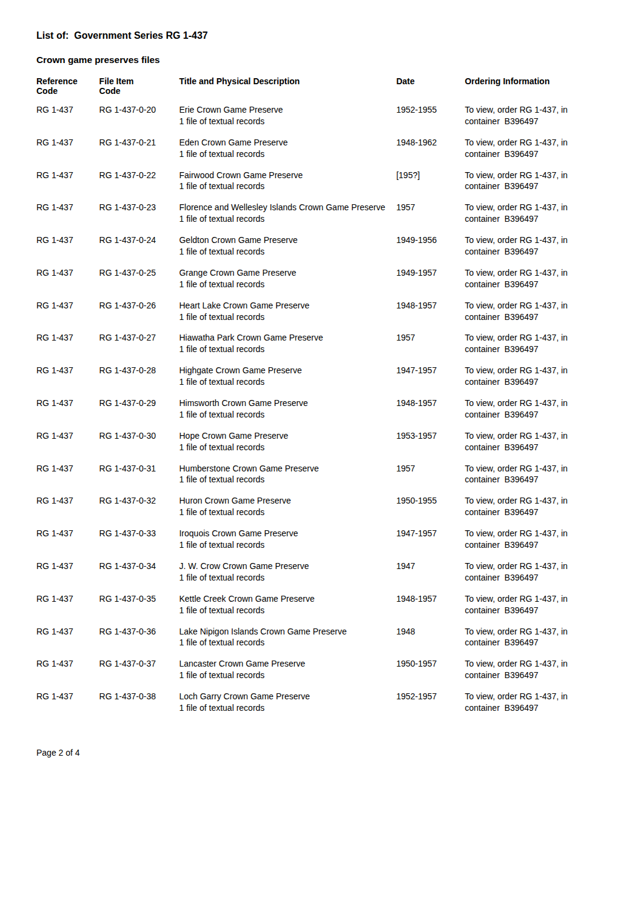List of: Government Series RG 1-437
Crown game preserves files
| Reference Code | File Item Code | Title and Physical Description | Date | Ordering Information |
| --- | --- | --- | --- | --- |
| RG 1-437 | RG 1-437-0-20 | Erie Crown Game Preserve 1 file of textual records | 1952-1955 | To view, order RG 1-437, in container B396497 |
| RG 1-437 | RG 1-437-0-21 | Eden Crown Game Preserve 1 file of textual records | 1948-1962 | To view, order RG 1-437, in container B396497 |
| RG 1-437 | RG 1-437-0-22 | Fairwood Crown Game Preserve 1 file of textual records | [195?] | To view, order RG 1-437, in container B396497 |
| RG 1-437 | RG 1-437-0-23 | Florence and Wellesley Islands Crown Game Preserve 1 file of textual records | 1957 | To view, order RG 1-437, in container B396497 |
| RG 1-437 | RG 1-437-0-24 | Geldton Crown Game Preserve 1 file of textual records | 1949-1956 | To view, order RG 1-437, in container B396497 |
| RG 1-437 | RG 1-437-0-25 | Grange Crown Game Preserve 1 file of textual records | 1949-1957 | To view, order RG 1-437, in container B396497 |
| RG 1-437 | RG 1-437-0-26 | Heart Lake Crown Game Preserve 1 file of textual records | 1948-1957 | To view, order RG 1-437, in container B396497 |
| RG 1-437 | RG 1-437-0-27 | Hiawatha Park Crown Game Preserve 1 file of textual records | 1957 | To view, order RG 1-437, in container B396497 |
| RG 1-437 | RG 1-437-0-28 | Highgate Crown Game Preserve 1 file of textual records | 1947-1957 | To view, order RG 1-437, in container B396497 |
| RG 1-437 | RG 1-437-0-29 | Himsworth Crown Game Preserve 1 file of textual records | 1948-1957 | To view, order RG 1-437, in container B396497 |
| RG 1-437 | RG 1-437-0-30 | Hope Crown Game Preserve 1 file of textual records | 1953-1957 | To view, order RG 1-437, in container B396497 |
| RG 1-437 | RG 1-437-0-31 | Humberstone Crown Game Preserve 1 file of textual records | 1957 | To view, order RG 1-437, in container B396497 |
| RG 1-437 | RG 1-437-0-32 | Huron Crown Game Preserve 1 file of textual records | 1950-1955 | To view, order RG 1-437, in container B396497 |
| RG 1-437 | RG 1-437-0-33 | Iroquois Crown Game Preserve 1 file of textual records | 1947-1957 | To view, order RG 1-437, in container B396497 |
| RG 1-437 | RG 1-437-0-34 | J. W. Crow Crown Game Preserve 1 file of textual records | 1947 | To view, order RG 1-437, in container B396497 |
| RG 1-437 | RG 1-437-0-35 | Kettle Creek Crown Game Preserve 1 file of textual records | 1948-1957 | To view, order RG 1-437, in container B396497 |
| RG 1-437 | RG 1-437-0-36 | Lake Nipigon Islands Crown Game Preserve 1 file of textual records | 1948 | To view, order RG 1-437, in container B396497 |
| RG 1-437 | RG 1-437-0-37 | Lancaster Crown Game Preserve 1 file of textual records | 1950-1957 | To view, order RG 1-437, in container B396497 |
| RG 1-437 | RG 1-437-0-38 | Loch Garry Crown Game Preserve 1 file of textual records | 1952-1957 | To view, order RG 1-437, in container B396497 |
Page 2 of 4